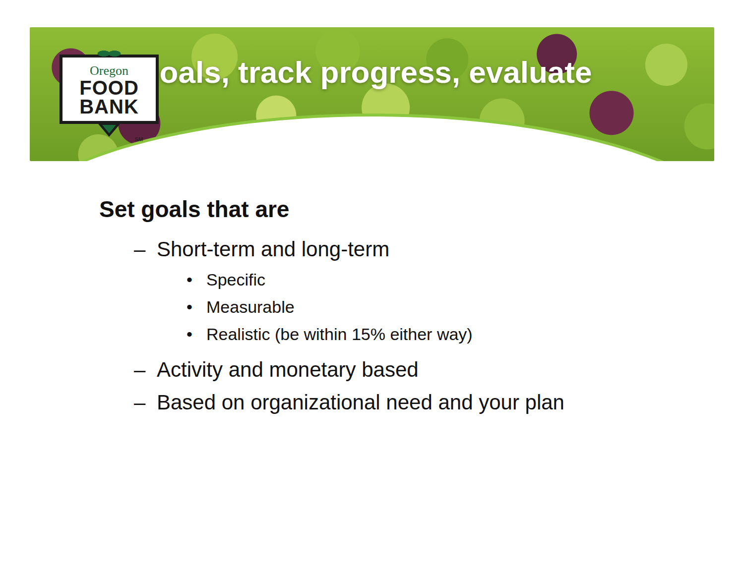Set goals, track progress, evaluate
Oregon
FOOD
BANK
SM
Set goals that are
Short-term and long-term
Specific
Measurable
Realistic (be within 15% either way)
Activity and monetary based
Based on organizational need and your plan